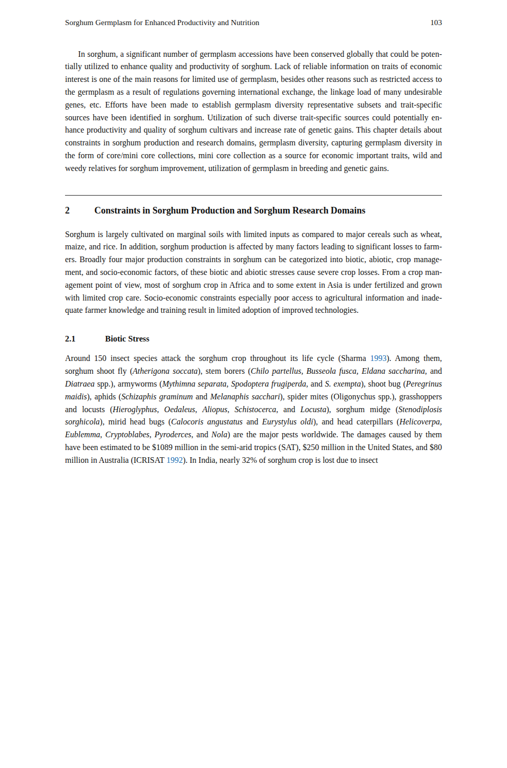Sorghum Germplasm for Enhanced Productivity and Nutrition 103
In sorghum, a significant number of germplasm accessions have been conserved globally that could be potentially utilized to enhance quality and productivity of sorghum. Lack of reliable information on traits of economic interest is one of the main reasons for limited use of germplasm, besides other reasons such as restricted access to the germplasm as a result of regulations governing international exchange, the linkage load of many undesirable genes, etc. Efforts have been made to establish germplasm diversity representative subsets and trait-specific sources have been identified in sorghum. Utilization of such diverse trait-specific sources could potentially enhance productivity and quality of sorghum cultivars and increase rate of genetic gains. This chapter details about constraints in sorghum production and research domains, germplasm diversity, capturing germplasm diversity in the form of core/mini core collections, mini core collection as a source for economic important traits, wild and weedy relatives for sorghum improvement, utilization of germplasm in breeding and genetic gains.
2 Constraints in Sorghum Production and Sorghum Research Domains
Sorghum is largely cultivated on marginal soils with limited inputs as compared to major cereals such as wheat, maize, and rice. In addition, sorghum production is affected by many factors leading to significant losses to farmers. Broadly four major production constraints in sorghum can be categorized into biotic, abiotic, crop management, and socio-economic factors, of these biotic and abiotic stresses cause severe crop losses. From a crop management point of view, most of sorghum crop in Africa and to some extent in Asia is under fertilized and grown with limited crop care. Socio-economic constraints especially poor access to agricultural information and inadequate farmer knowledge and training result in limited adoption of improved technologies.
2.1 Biotic Stress
Around 150 insect species attack the sorghum crop throughout its life cycle (Sharma 1993). Among them, sorghum shoot fly (Atherigona soccata), stem borers (Chilo partellus, Busseola fusca, Eldana saccharina, and Diatraea spp.), armyworms (Mythimna separata, Spodoptera frugiperda, and S. exempta), shoot bug (Peregrinus maidis), aphids (Schizaphis graminum and Melanaphis sacchari), spider mites (Oligonychus spp.), grasshoppers and locusts (Hieroglyphus, Oedaleus, Aliopus, Schistocerca, and Locusta), sorghum midge (Stenodiplosis sorghicola), mirid head bugs (Calocoris angustatus and Eurystylus oldi), and head caterpillars (Helicoverpa, Eublemma, Cryptoblabes, Pyroderces, and Nola) are the major pests worldwide. The damages caused by them have been estimated to be $1089 million in the semi-arid tropics (SAT), $250 million in the United States, and $80 million in Australia (ICRISAT 1992). In India, nearly 32% of sorghum crop is lost due to insect